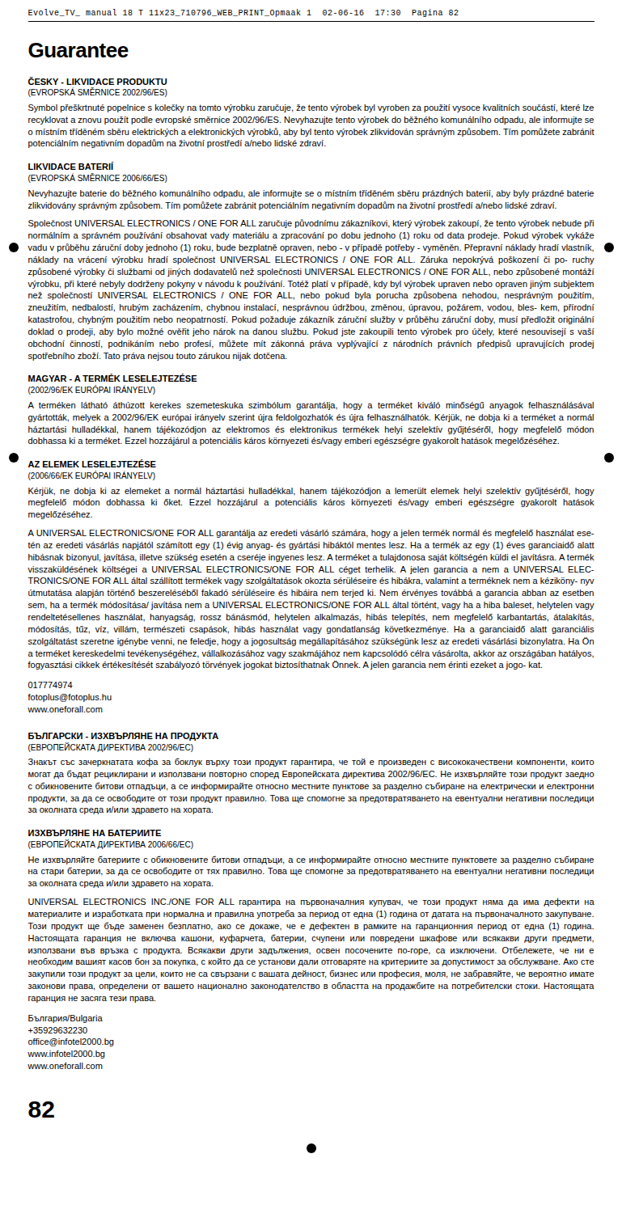Evolve_TV_ manual 18 T 11x23_710796_WEB_PRINT_Opmaak 1 02-06-16 17:30 Pagina 82
Guarantee
ČESKY - LIKVIDACE PRODUKTU
(EVROPSKÁ SMĚRNICE 2002/96/ES)
Symbol přeškrtnuté popelnice s kolečky na tomto výrobku zaručuje, že tento výrobek byl vyroben za použití vysoce kvalitních součástí, které lze recyklovat a znovu použít podle evropské směrnice 2002/96/ES. Nevyhazujte tento výrobek do běžného komunálního odpadu, ale informujte se o místním tříděném sběru elektrických a elektronických výrobků, aby byl tento výrobek zlikvidován správným způsobem. Tím pomůžete zabránit potenciálním negativním dopadům na životní prostředí a/nebo lidské zdraví.
LIKVIDACE BATERIÍ
(EVROPSKÁ SMĚRNICE 2006/66/ES)
Nevyhazujte baterie do běžného komunálního odpadu, ale informujte se o místním tříděném sběru prázdných baterií, aby byly prázdné baterie zlikvidovány správným způsobem. Tím pomůžete zabránit potenciálním negativním dopadům na životní prostředí a/nebo lidské zdraví.
Společnost UNIVERSAL ELECTRONICS / ONE FOR ALL zaručuje původnímu zákazníkovi, který výrobek zakoupí, že tento výrobek nebude při normálním a správném používání obsahovat vady materiálu a zpracování po dobu jednoho (1) roku od data prodeje. Pokud výrobek vykáže vadu v průběhu záruční doby jednoho (1) roku, bude bezplatně opraven, nebo - v případě potřeby - vyměněn. Přepravní náklady hradí vlastník, náklady na vrácení výrobku hradí společnost UNIVERSAL ELECTRONICS / ONE FOR ALL. Záruka nepokrývá poškození či po- ruchy způsobené výrobky či službami od jiných dodavatelů než společnosti UNIVERSAL ELECTRONICS / ONE FOR ALL, nebo způsobené montáží výrobku, při které nebyly dodrženy pokyny v návodu k používání. Totéž platí v případě, kdy byl výrobek upraven nebo opraven jiným subjektem než společností UNIVERSAL ELECTRONICS / ONE FOR ALL, nebo pokud byla porucha způsobena nehodou, nesprávným použitím, zneužitím, nedbalostí, hrubým zacházením, chybnou instalací, nesprávnou údržbou, změnou, úpravou, požárem, vodou, bles- kem, přírodní katastrofou, chybným použitím nebo neopatrností. Pokud požaduje zákazník záruční služby v průběhu záruční doby, musí předložit originální doklad o prodeji, aby bylo možné ověřit jeho nárok na danou službu. Pokud jste zakoupili tento výrobek pro účely, které nesouvisejí s vaší obchodní činností, podnikáním nebo profesí, můžete mít zákonná práva vyplývající z národních právních předpisů upravujících prodej spotřebního zboží. Tato práva nejsou touto zárukou nijak dotčena.
MAGYAR - A TERMÉK LESELEJTEZÉSE
(2002/96/EK EURÓPAI IRÁNYELV)
A terméken látható áthúzott kerekes szemeteskuka szimbólum garantálja, hogy a terméket kiváló minőségű anyagok felhasználásával gyártották, melyek a 2002/96/EK európai irányelv szerint újra feldolgozhatók és újra felhasználhatók. Kérjük, ne dobja ki a terméket a normál háztartási hulladékkal, hanem tájékozódjon az elektromos és elektronikus termékek helyi szelektív gyűjtéséről, hogy megfelelő módon dobhassa ki a terméket. Ezzel hozzájárul a potenciális káros környezeti és/vagy emberi egészségre gyakorolt hatások megelőzéséhez.
AZ ELEMEK LESELEJTEZÉSE
(2006/66/EK EURÓPAI IRÁNYELV)
Kérjük, ne dobja ki az elemeket a normál háztartási hulladékkal, hanem tájékozódjon a lemerült elemek helyi szelektív gyűjtéséről, hogy megfelelő módon dobhassa ki őket. Ezzel hozzájárul a potenciális káros környezeti és/vagy emberi egészségre gyakorolt hatások megelőzéséhez.
A UNIVERSAL ELECTRONICS/ONE FOR ALL garantálja az eredeti vásárló számára, hogy a jelen termék normál és megfelelő használat ese- tén az eredeti vásárlás napjától számított egy (1) évig anyag- és gyártási hibáktól mentes lesz. Ha a termék az egy (1) éves garanciaidő alatt hibásnak bizonyul, javítása, illetve szükség esetén a cseréje ingyenes lesz. A terméket a tulajdonosa saját költségén küldi el javításra. A termék visszaküldésének költségei a UNIVERSAL ELECTRONICS/ONE FOR ALL céget terhelik. A jelen garancia a nem a UNIVERSAL ELEC- TRONICS/ONE FOR ALL által szállított termékek vagy szolgáltatások okozta sérüléseire és hibákra, valamint a terméknek nem a kéziköny- nyv útmutatása alapján történő beszereléséből fakadó sérüléseire és hibáira nem terjed ki. Nem érvényes továbbá a garancia abban az esetben sem, ha a termék módosítása/ javítása nem a UNIVERSAL ELECTRONICS/ONE FOR ALL által történt, vagy ha a hiba baleset, helytelen vagy rendeltetésellenes használat, hanyagság, rossz bánásmód, helytelen alkalmazás, hibás telepítés, nem megfelelő karbantartás, átalakítás, módosítás, tűz, víz, villám, természeti csapások, hibás használat vagy gondatlanság következménye. Ha a garanciaidő alatt garanciális szolgáltatást szeretne igénybe venni, ne feledje, hogy a jogosultság megállapításához szükségünk lesz az eredeti vásárlási bizonylatra. Ha Ön a terméket kereskedelmi tevékenységéhez, vállalkozásához vagy szakmájához nem kapcsolódó célra vásárolta, akkor az országában hatályos, fogyasztási cikkek értékesítését szabályozó törvények jogokat biztosíthatnak Önnek. A jelen garancia nem érinti ezeket a jogo- kat.
017774974
fotoplus@fotoplus.hu
www.oneforall.com
БЪЛГАРСКИ - ИЗХВЪРЛЯНЕ НА ПРОДУКТА
(ЕВРОПЕЙСКАТА ДИРЕКТИВА 2002/96/ЕС)
Знакът със зачеркнатата кофа за боклук върху този продукт гарантира, че той е произведен с висококачествени компоненти, които могат да бъдат рециклирани и използвани повторно според Европейската директива 2002/96/ЕС. Не изхвърляйте този продукт заедно с обикновените битови отпадъци, а се информирайте относно местните пунктове за разделно събиране на електрически и електронни продукти, за да се освободите от този продукт правилно. Това ще спомогне за предотвратяването на евентуални негативни последици за околната среда и/или здравето на хората.
ИЗХВЪРЛЯНЕ НА БАТЕРИИТЕ
(ЕВРОПЕЙСКАТА ДИРЕКТИВА 2006/66/ЕС)
Не изхвърляйте батериите с обикновените битови отпадъци, а се информирайте относно местните пунктовете за разделно събиране на стари батерии, за да се освободите от тях правилно. Това ще спомогне за предотвратяването на евентуални негативни последици за околната среда и/или здравето на хората.
UNIVERSAL ELECTRONICS INC./ONE FOR ALL гарантира на първоначалния купувач, че този продукт няма да има дефекти на материалите и изработката при нормална и правилна употреба за период от една (1) година от датата на първоначалното закупуване. Този продукт ще бъде заменен безплатно, ако се докаже, че е дефектен в рамките на гаранционния период от една (1) година. Настоящата гаранция не включва кашони, куфарчета, батерии, счупени или повредени шкафове или всякакви други предмети, използвани във връзка с продукта. Всякакви други задължения, освен посочените по-горе, са изключени. Отбележете, че ни е необходим вашият касов бон за покупка, с който да се установи дали отговаряте на критериите за допустимост за обслужване. Ако сте закупили този продукт за цели, които не са свързани с вашата дейност, бизнес или професия, моля, не забравяйте, че вероятно имате законови права, определени от вашето национално законодателство в областта на продажбите на потребителски стоки. Настоящата гаранция не засяга тези права.
България/Bulgaria
+35929632230
office@infotel2000.bg
www.infotel2000.bg
www.oneforall.com
82